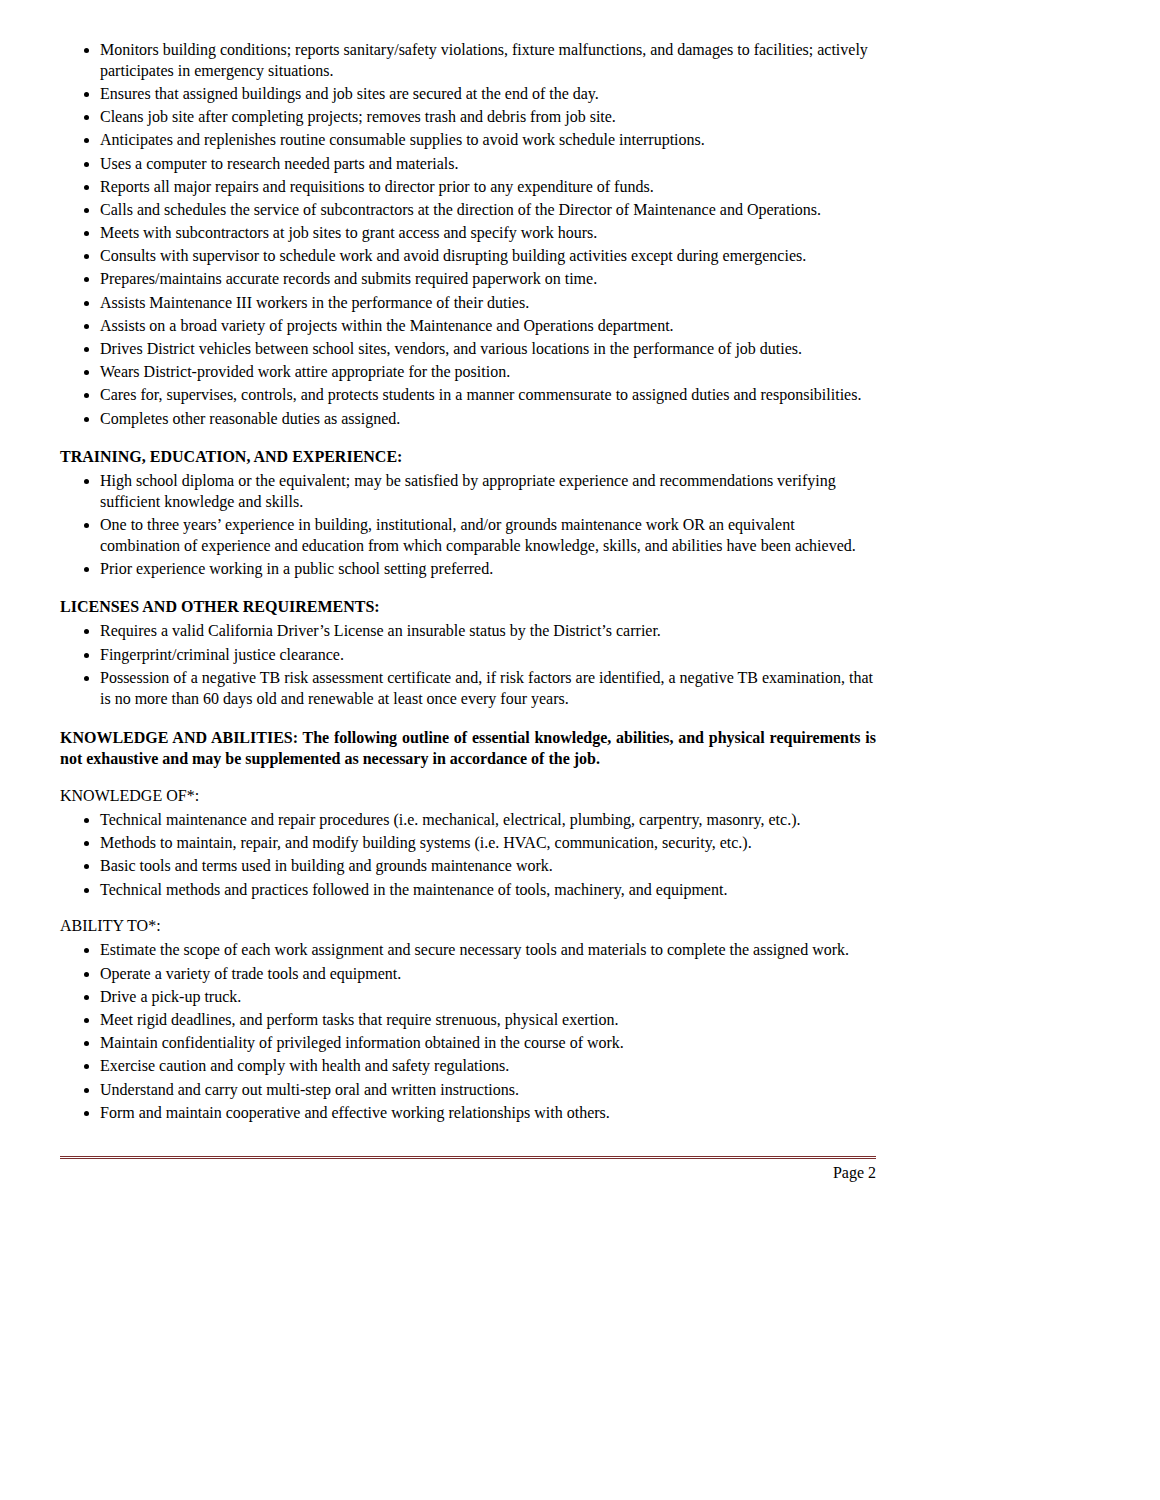Monitors building conditions; reports sanitary/safety violations, fixture malfunctions, and damages to facilities; actively participates in emergency situations.
Ensures that assigned buildings and job sites are secured at the end of the day.
Cleans job site after completing projects; removes trash and debris from job site.
Anticipates and replenishes routine consumable supplies to avoid work schedule interruptions.
Uses a computer to research needed parts and materials.
Reports all major repairs and requisitions to director prior to any expenditure of funds.
Calls and schedules the service of subcontractors at the direction of the Director of Maintenance and Operations.
Meets with subcontractors at job sites to grant access and specify work hours.
Consults with supervisor to schedule work and avoid disrupting building activities except during emergencies.
Prepares/maintains accurate records and submits required paperwork on time.
Assists Maintenance III workers in the performance of their duties.
Assists on a broad variety of projects within the Maintenance and Operations department.
Drives District vehicles between school sites, vendors, and various locations in the performance of job duties.
Wears District-provided work attire appropriate for the position.
Cares for, supervises, controls, and protects students in a manner commensurate to assigned duties and responsibilities.
Completes other reasonable duties as assigned.
Training, Education, and Experience:
High school diploma or the equivalent; may be satisfied by appropriate experience and recommendations verifying sufficient knowledge and skills.
One to three years’ experience in building, institutional, and/or grounds maintenance work OR an equivalent combination of experience and education from which comparable knowledge, skills, and abilities have been achieved.
Prior experience working in a public school setting preferred.
Licenses and Other Requirements:
Requires a valid California Driver’s License an insurable status by the District’s carrier.
Fingerprint/criminal justice clearance.
Possession of a negative TB risk assessment certificate and, if risk factors are identified, a negative TB examination, that is no more than 60 days old and renewable at least once every four years.
KNOWLEDGE AND ABILITIES: The following outline of essential knowledge, abilities, and physical requirements is not exhaustive and may be supplemented as necessary in accordance of the job.
KNOWLEDGE OF*:
Technical maintenance and repair procedures (i.e. mechanical, electrical, plumbing, carpentry, masonry, etc.).
Methods to maintain, repair, and modify building systems (i.e. HVAC, communication, security, etc.).
Basic tools and terms used in building and grounds maintenance work.
Technical methods and practices followed in the maintenance of tools, machinery, and equipment.
ABILITY TO*:
Estimate the scope of each work assignment and secure necessary tools and materials to complete the assigned work.
Operate a variety of trade tools and equipment.
Drive a pick-up truck.
Meet rigid deadlines, and perform tasks that require strenuous, physical exertion.
Maintain confidentiality of privileged information obtained in the course of work.
Exercise caution and comply with health and safety regulations.
Understand and carry out multi-step oral and written instructions.
Form and maintain cooperative and effective working relationships with others.
Page 2